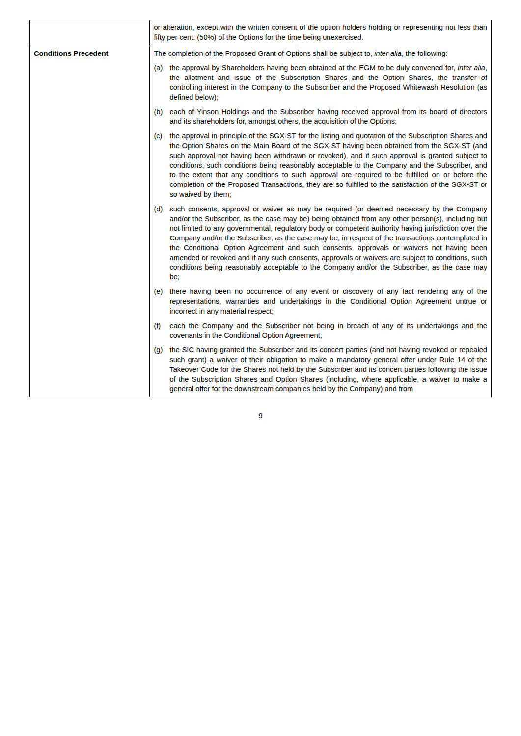| | or alteration, except with the written consent of the option holders holding or representing not less than fifty per cent. (50%) of the Options for the time being unexercised. |
| Conditions Precedent | The completion of the Proposed Grant of Options shall be subject to, inter alia , the following: (a) the approval by Shareholders having been obtained at the EGM to be duly convened for, inter alia , the allotment and issue of the Subscription Shares and the Option Shares, the transfer of controlling interest in the Company to the Subscriber and the Proposed Whitewash Resolution (as defined below); (b) each of Yinson Holdings and the Subscriber having received approval from its board of directors and its shareholders for, amongst others, the acquisition of the Options; (c) the approval in-principle of the SGX-ST for the listing and quotation of the Subscription Shares and the Option Shares on the Main Board of the SGX-ST having been obtained from the SGX-ST (and such approval not having been withdrawn or revoked), and if such approval is granted subject to conditions, such conditions being reasonably acceptable to the Company and the Subscriber, and to the extent that any conditions to such approval are required to be fulfilled on or before the completion of the Proposed Transactions, they are so fulfilled to the satisfaction of the SGX-ST or so waived by them; (d) such consents, approval or waiver as may be required (or deemed necessary by the Company and/or the Subscriber, as the case may be) being obtained from any other person(s), including but not limited to any governmental, regulatory body or competent authority having jurisdiction over the Company and/or the Subscriber, as the case may be, in respect of the transactions contemplated in the Conditional Option Agreement and such consents, approvals or waivers not having been amended or revoked and if any such consents, approvals or waivers are subject to conditions, such conditions being reasonably acceptable to the Company and/or the Subscriber, as the case may be; (e) there having been no occurrence of any event or discovery of any fact rendering any of the representations, warranties and undertakings in the Conditional Option Agreement untrue or incorrect in any material respect; (f) each the Company and the Subscriber not being in breach of any of its undertakings and the covenants in the Conditional Option Agreement; (g) the SIC having granted the Subscriber and its concert parties (and not having revoked or repealed such grant) a waiver of their obligation to make a mandatory general offer under Rule 14 of the Takeover Code for the Shares not held by the Subscriber and its concert parties following the issue of the Subscription Shares and Option Shares (including, where applicable, a waiver to make a general offer for the downstream companies held by the Company) and from |
9